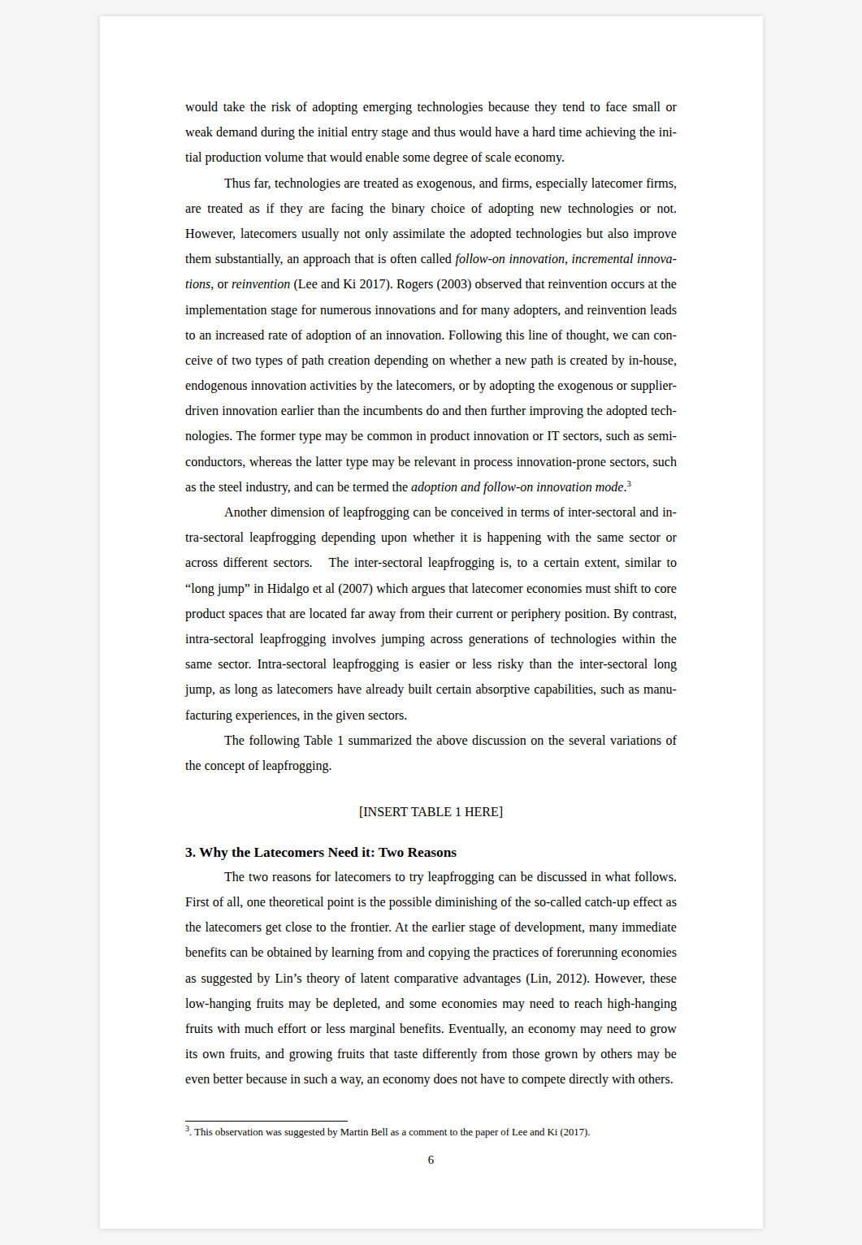would take the risk of adopting emerging technologies because they tend to face small or weak demand during the initial entry stage and thus would have a hard time achieving the initial production volume that would enable some degree of scale economy.
Thus far, technologies are treated as exogenous, and firms, especially latecomer firms, are treated as if they are facing the binary choice of adopting new technologies or not. However, latecomers usually not only assimilate the adopted technologies but also improve them substantially, an approach that is often called follow-on innovation, incremental innovations, or reinvention (Lee and Ki 2017). Rogers (2003) observed that reinvention occurs at the implementation stage for numerous innovations and for many adopters, and reinvention leads to an increased rate of adoption of an innovation. Following this line of thought, we can conceive of two types of path creation depending on whether a new path is created by in-house, endogenous innovation activities by the latecomers, or by adopting the exogenous or supplier-driven innovation earlier than the incumbents do and then further improving the adopted technologies. The former type may be common in product innovation or IT sectors, such as semiconductors, whereas the latter type may be relevant in process innovation-prone sectors, such as the steel industry, and can be termed the adoption and follow-on innovation mode.3
Another dimension of leapfrogging can be conceived in terms of inter-sectoral and intra-sectoral leapfrogging depending upon whether it is happening with the same sector or across different sectors. The inter-sectoral leapfrogging is, to a certain extent, similar to “long jump” in Hidalgo et al (2007) which argues that latecomer economies must shift to core product spaces that are located far away from their current or periphery position. By contrast, intra-sectoral leapfrogging involves jumping across generations of technologies within the same sector. Intra-sectoral leapfrogging is easier or less risky than the inter-sectoral long jump, as long as latecomers have already built certain absorptive capabilities, such as manufacturing experiences, in the given sectors.
The following Table 1 summarized the above discussion on the several variations of the concept of leapfrogging.
[INSERT TABLE 1 HERE]
3. Why the Latecomers Need it: Two Reasons
The two reasons for latecomers to try leapfrogging can be discussed in what follows. First of all, one theoretical point is the possible diminishing of the so-called catch-up effect as the latecomers get close to the frontier. At the earlier stage of development, many immediate benefits can be obtained by learning from and copying the practices of forerunning economies as suggested by Lin’s theory of latent comparative advantages (Lin, 2012). However, these low-hanging fruits may be depleted, and some economies may need to reach high-hanging fruits with much effort or less marginal benefits. Eventually, an economy may need to grow its own fruits, and growing fruits that taste differently from those grown by others may be even better because in such a way, an economy does not have to compete directly with others.
3. This observation was suggested by Martin Bell as a comment to the paper of Lee and Ki (2017).
6